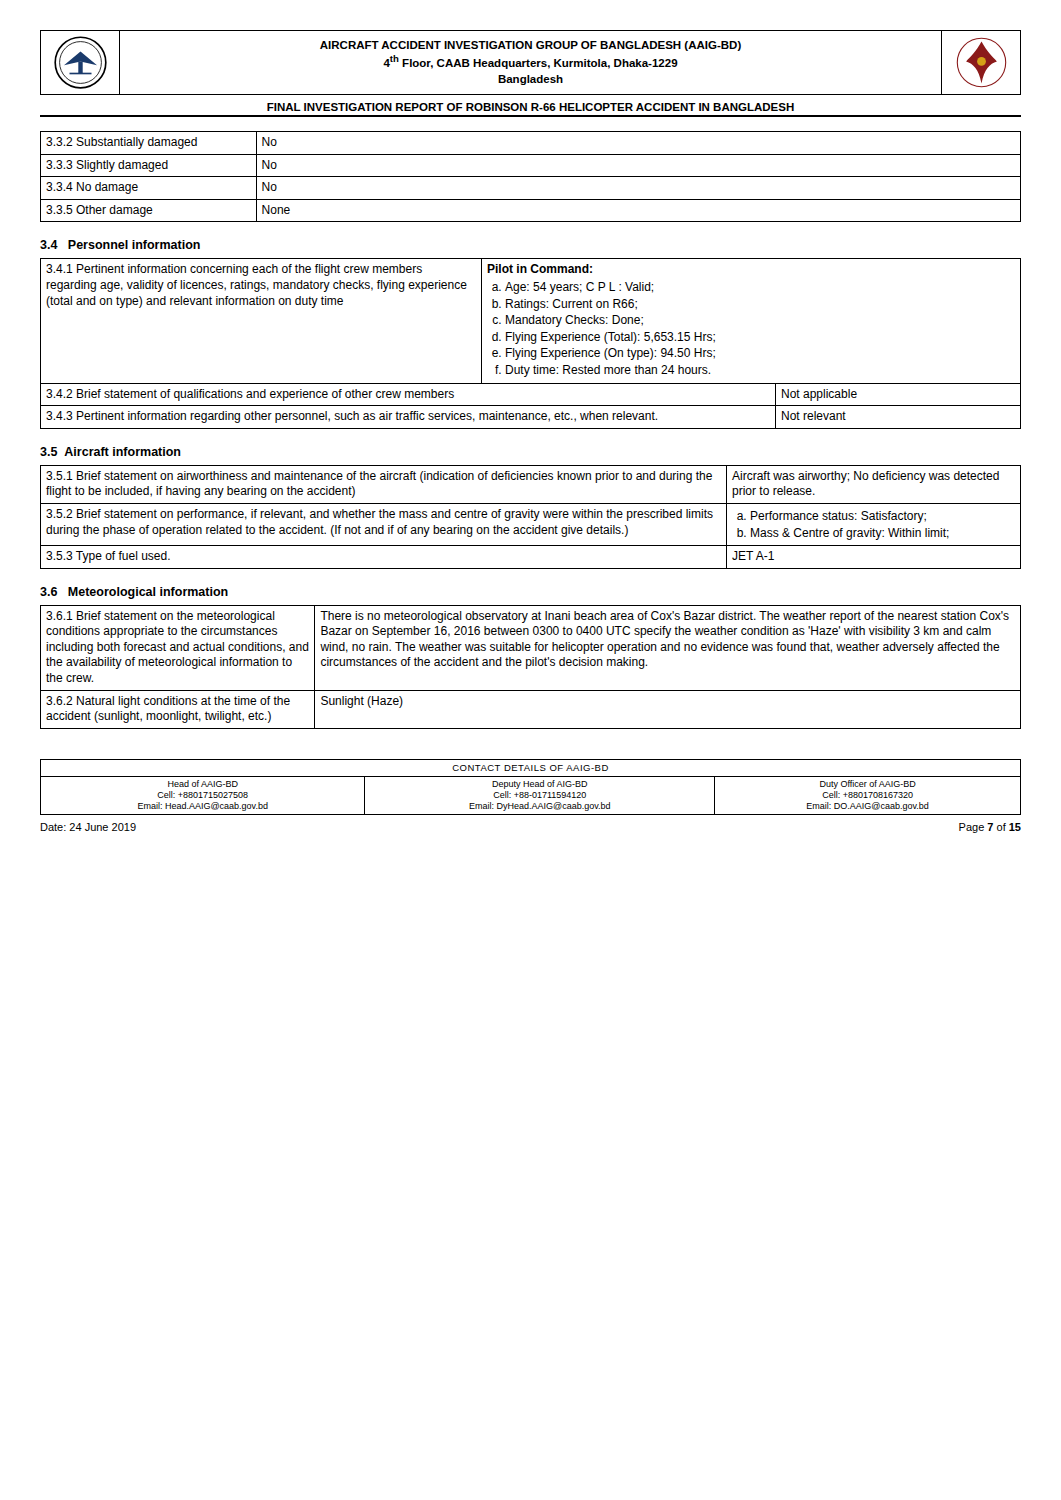| | AIRCRAFT ACCIDENT INVESTIGATION GROUP OF BANGLADESH (AAIG-BD) 4 th Floor, CAAB Headquarters, Kurmitola, Dhaka-1229 Bangladesh | |
FINAL INVESTIGATION REPORT OF ROBINSON R-66 HELICOPTER ACCIDENT IN BANGLADESH
| 3.3.2 Substantially damaged | No |
| 3.3.3 Slightly damaged | No |
| 3.3.4 No damage | No |
| 3.3.5 Other damage | None |
3.4 Personnel information
| 3.4.1 Pertinent information concerning each of the flight crew members regarding age, validity of licences, ratings, mandatory checks, flying experience (total and on type) and relevant information on duty time | Pilot in Command: Age: 54 years; C P L : Valid; Ratings: Current on R66; Mandatory Checks: Done; Flying Experience (Total): 5,653.15 Hrs; Flying Experience (On type): 94.50 Hrs; Duty time: Rested more than 24 hours. |
| 3.4.2 Brief statement of qualifications and experience of other crew members | Not applicable |
| 3.4.3 Pertinent information regarding other personnel, such as air traffic services, maintenance, etc., when relevant. | Not relevant |
3.5 Aircraft information
| 3.5.1 Brief statement on airworthiness and maintenance of the aircraft (indication of deficiencies known prior to and during the flight to be included, if having any bearing on the accident) | Aircraft was airworthy; No deficiency was detected prior to release. |
| 3.5.2 Brief statement on performance, if relevant, and whether the mass and centre of gravity were within the prescribed limits during the phase of operation related to the accident. (If not and if of any bearing on the accident give details.) | Performance status: Satisfactory; Mass & Centre of gravity: Within limit; |
| 3.5.3 Type of fuel used. | JET A-1 |
3.6 Meteorological information
| 3.6.1 Brief statement on the meteorological conditions appropriate to the circumstances including both forecast and actual conditions, and the availability of meteorological information to the crew. | There is no meteorological observatory at Inani beach area of Cox's Bazar district. The weather report of the nearest station Cox's Bazar on September 16, 2016 between 0300 to 0400 UTC specify the weather condition as 'Haze' with visibility 3 km and calm wind, no rain. The weather was suitable for helicopter operation and no evidence was found that, weather adversely affected the circumstances of the accident and the pilot's decision making. |
| 3.6.2 Natural light conditions at the time of the accident (sunlight, moonlight, twilight, etc.) | Sunlight (Haze) |
| CONTACT DETAILS OF AAIG-BD |
| Head of AAIG-BD Cell: +8801715027508 Email: Head.AAIG@caab.gov.bd | Deputy Head of AIG-BD Cell: +88-01711594120 Email: DyHead.AAIG@caab.gov.bd | Duty Officer of AAIG-BD Cell: +8801708167320 Email: DO.AAIG@caab.gov.bd |
Date: 24 June 2019 Page 7 of 15